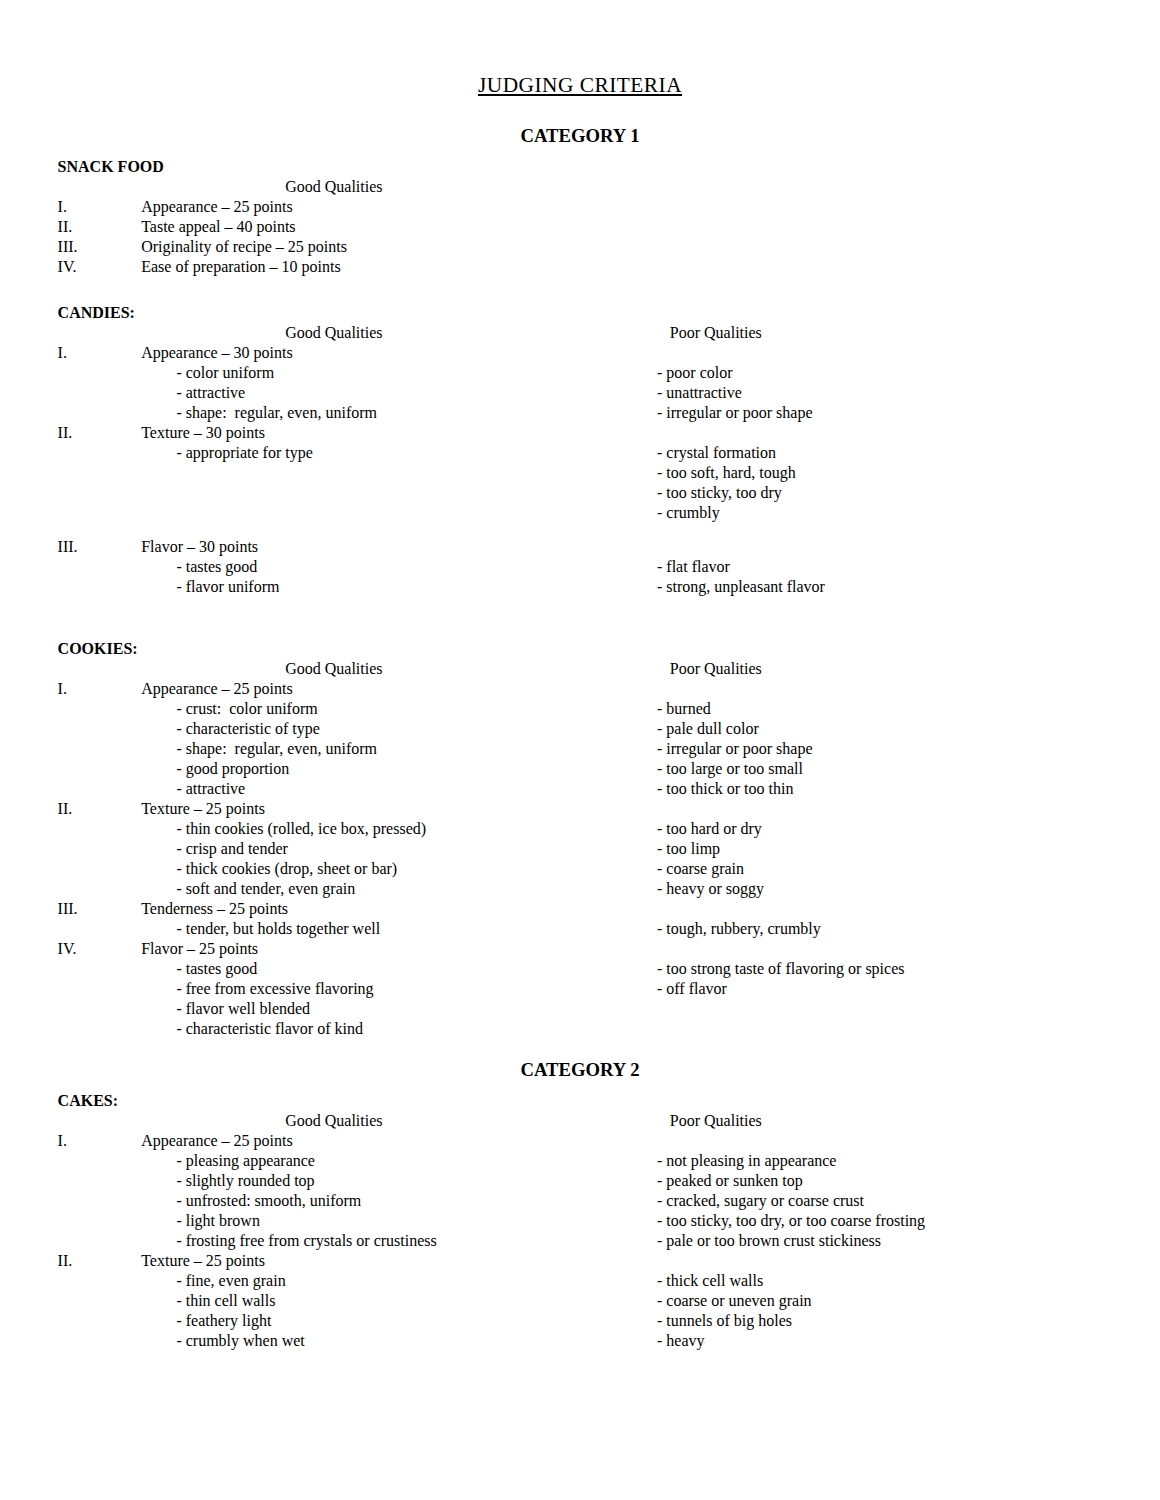JUDGING CRITERIA
CATEGORY 1
SNACK FOOD
| | Good Qualities | |
| I. | Appearance – 25 points | |
| II. | Taste appeal – 40 points | |
| III. | Originality of recipe – 25 points | |
| IV. | Ease of preparation – 10 points | |
CANDIES:
| | Good Qualities | Poor Qualities |
| I. | Appearance – 30 points | |
| | color uniform attractive shape: regular, even, uniform | poor color unattractive irregular or poor shape |
| II. | Texture – 30 points | |
| | appropriate for type | crystal formation too soft, hard, tough too sticky, too dry crumbly |
| III. | Flavor – 30 points | |
| | tastes good flavor uniform | flat flavor strong, unpleasant flavor |
COOKIES:
| | Good Qualities | Poor Qualities |
| I. | Appearance – 25 points | |
| | crust: color uniform characteristic of type shape: regular, even, uniform good proportion attractive | burned pale dull color irregular or poor shape too large or too small too thick or too thin |
| II. | Texture – 25 points | |
| | thin cookies (rolled, ice box, pressed) crisp and tender thick cookies (drop, sheet or bar) soft and tender, even grain | too hard or dry too limp coarse grain heavy or soggy |
| III. | Tenderness – 25 points | |
| | tender, but holds together well | tough, rubbery, crumbly |
| IV. | Flavor – 25 points | |
| | tastes good free from excessive flavoring flavor well blended characteristic flavor of kind | too strong taste of flavoring or spices off flavor |
CATEGORY 2
CAKES:
| | Good Qualities | Poor Qualities |
| I. | Appearance – 25 points | |
| | pleasing appearance slightly rounded top unfrosted: smooth, uniform light brown frosting free from crystals or crustiness | not pleasing in appearance peaked or sunken top cracked, sugary or coarse crust too sticky, too dry, or too coarse frosting pale or too brown crust stickiness |
| II. | Texture – 25 points | |
| | fine, even grain thin cell walls feathery light crumbly when wet | thick cell walls coarse or uneven grain tunnels of big holes heavy |